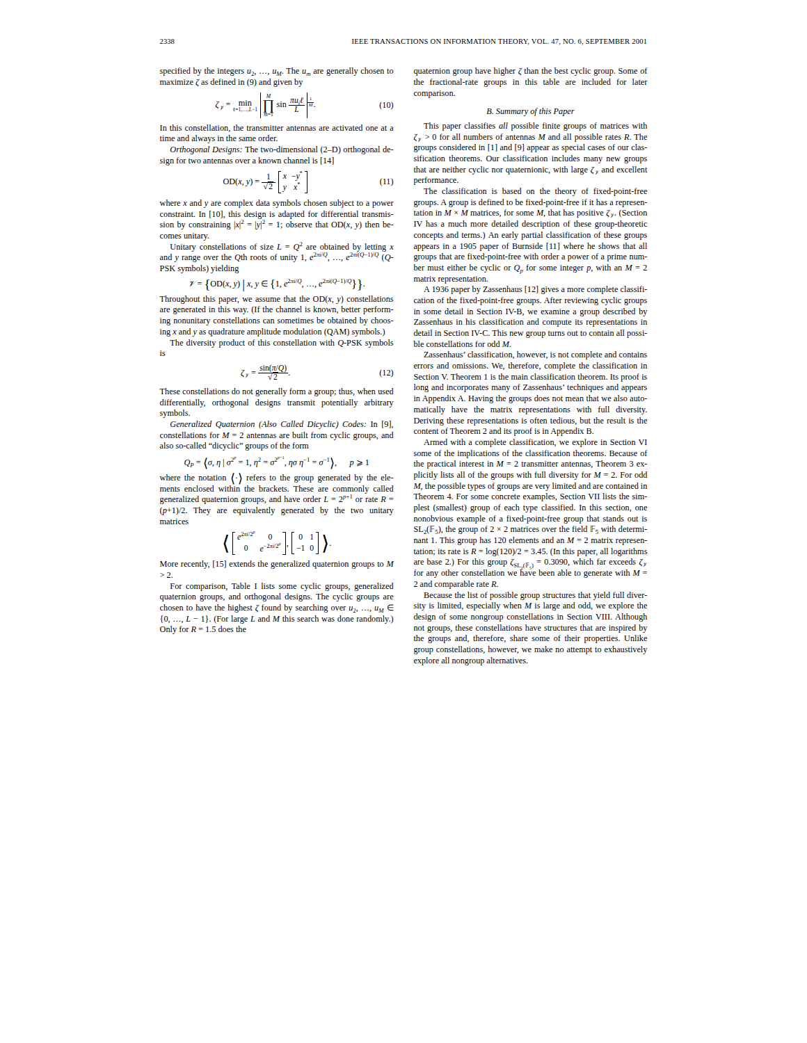2338
IEEE TRANSACTIONS ON INFORMATION THEORY, VOL. 47, NO. 6, SEPTEMBER 2001
specified by the integers u2, …, uM. The um are generally chosen to maximize ζ as defined in (9) and given by
ζ𝒱 = min ℓ=1,…,L−1 M∏m=1 sin πuiℓ L 1 M.
(10)
In this constellation, the transmitter antennas are activated one at a time and always in the same order.
Orthogonal Designs: The two-dimensional (2–D) orthogonal design for two antennas over a known channel is [14]
OD(x, y) = 1√2
| x | − y * |
| y | x * |
(11)
where x and y are complex data symbols chosen subject to a power constraint. In [10], this design is adapted for differential transmission by constraining |x|2 = |y|2 = 1; observe that OD(x, y) then becomes unitary.
Unitary constellations of size L = Q2 are obtained by letting x and y range over the Qth roots of unity 1, e2πi/Q, …, e2πi(Q−1)/Q (Q-PSK symbols) yielding
𝒱 = {OD(x, y) | x, y ∈ {1, e2πi/Q, …, e2πi(Q−1)/Q}}.
Throughout this paper, we assume that the OD(x, y) constellations are generated in this way. (If the channel is known, better performing nonunitary constellations can sometimes be obtained by choosing x and y as quadrature amplitude modulation (QAM) symbols.)
The diversity product of this constellation with Q-PSK symbols is
ζ𝒱 = sin(π/Q)√2.
(12)
These constellations do not generally form a group; thus, when used differentially, orthogonal designs transmit potentially arbitrary symbols.
Generalized Quaternion (Also Called Dicyclic) Codes: In [9], constellations for M = 2 antennas are built from cyclic groups, and also so-called “dicyclic” groups of the form
QP = ⟨σ, η | σ2p = 1, η2 = σ2p−1, ησ η−1 = σ−1⟩, p ⩾ 1
where the notation ⟨·⟩ refers to the group generated by the elements enclosed within the brackets. These are commonly called generalized quaternion groups, and have order L = 2p+1 or rate R = (p+1)/2. They are equivalently generated by the two unitary matrices
⟨
| e 2 πi /2 p | 0 |
| 0 | e −2 πi /2 p |
,
| 0 | 1 |
| −1 | 0 |
⟩.
More recently, [15] extends the generalized quaternion groups to M > 2.
For comparison, Table I lists some cyclic groups, generalized quaternion groups, and orthogonal designs. The cyclic groups are chosen to have the highest ζ found by searching over u2, …, uM ∈ {0, …, L − 1}. (For large L and M this search was done randomly.) Only for R = 1.5 does the
quaternion group have higher ζ than the best cyclic group. Some of the fractional-rate groups in this table are included for later comparison.
B. Summary of this Paper
This paper classifies all possible finite groups of matrices with ζ𝒱 > 0 for all numbers of antennas M and all possible rates R. The groups considered in [1] and [9] appear as special cases of our classification theorems. Our classification includes many new groups that are neither cyclic nor quaternionic, with large ζ𝒱 and excellent performance.
The classification is based on the theory of fixed-point-free groups. A group is defined to be fixed-point-free if it has a representation in M × M matrices, for some M, that has positive ζ𝒱. (Section IV has a much more detailed description of these group-theoretic concepts and terms.) An early partial classification of these groups appears in a 1905 paper of Burnside [11] where he shows that all groups that are fixed-point-free with order a power of a prime number must either be cyclic or Qp for some integer p, with an M = 2 matrix representation.
A 1936 paper by Zassenhaus [12] gives a more complete classification of the fixed-point-free groups. After reviewing cyclic groups in some detail in Section IV-B, we examine a group described by Zassenhaus in his classification and compute its representations in detail in Section IV-C. This new group turns out to contain all possible constellations for odd M.
Zassenhaus’ classification, however, is not complete and contains errors and omissions. We, therefore, complete the classification in Section V. Theorem 1 is the main classification theorem. Its proof is long and incorporates many of Zassenhaus’ techniques and appears in Appendix A. Having the groups does not mean that we also automatically have the matrix representations with full diversity. Deriving these representations is often tedious, but the result is the content of Theorem 2 and its proof is in Appendix B.
Armed with a complete classification, we explore in Section VI some of the implications of the classification theorems. Because of the practical interest in M = 2 transmitter antennas, Theorem 3 explicitly lists all of the groups with full diversity for M = 2. For odd M, the possible types of groups are very limited and are contained in Theorem 4. For some concrete examples, Section VII lists the simplest (smallest) group of each type classified. In this section, one nonobvious example of a fixed-point-free group that stands out is SL2(𝔽5), the group of 2 × 2 matrices over the field 𝔽5 with determinant 1. This group has 120 elements and an M = 2 matrix representation; its rate is R = log(120)/2 = 3.45. (In this paper, all logarithms are base 2.) For this group ζSL2(𝔽5) = 0.3090, which far exceeds ζ𝒱 for any other constellation we have been able to generate with M = 2 and comparable rate R.
Because the list of possible group structures that yield full diversity is limited, especially when M is large and odd, we explore the design of some nongroup constellations in Section VIII. Although not groups, these constellations have structures that are inspired by the groups and, therefore, share some of their properties. Unlike group constellations, however, we make no attempt to exhaustively explore all nongroup alternatives.